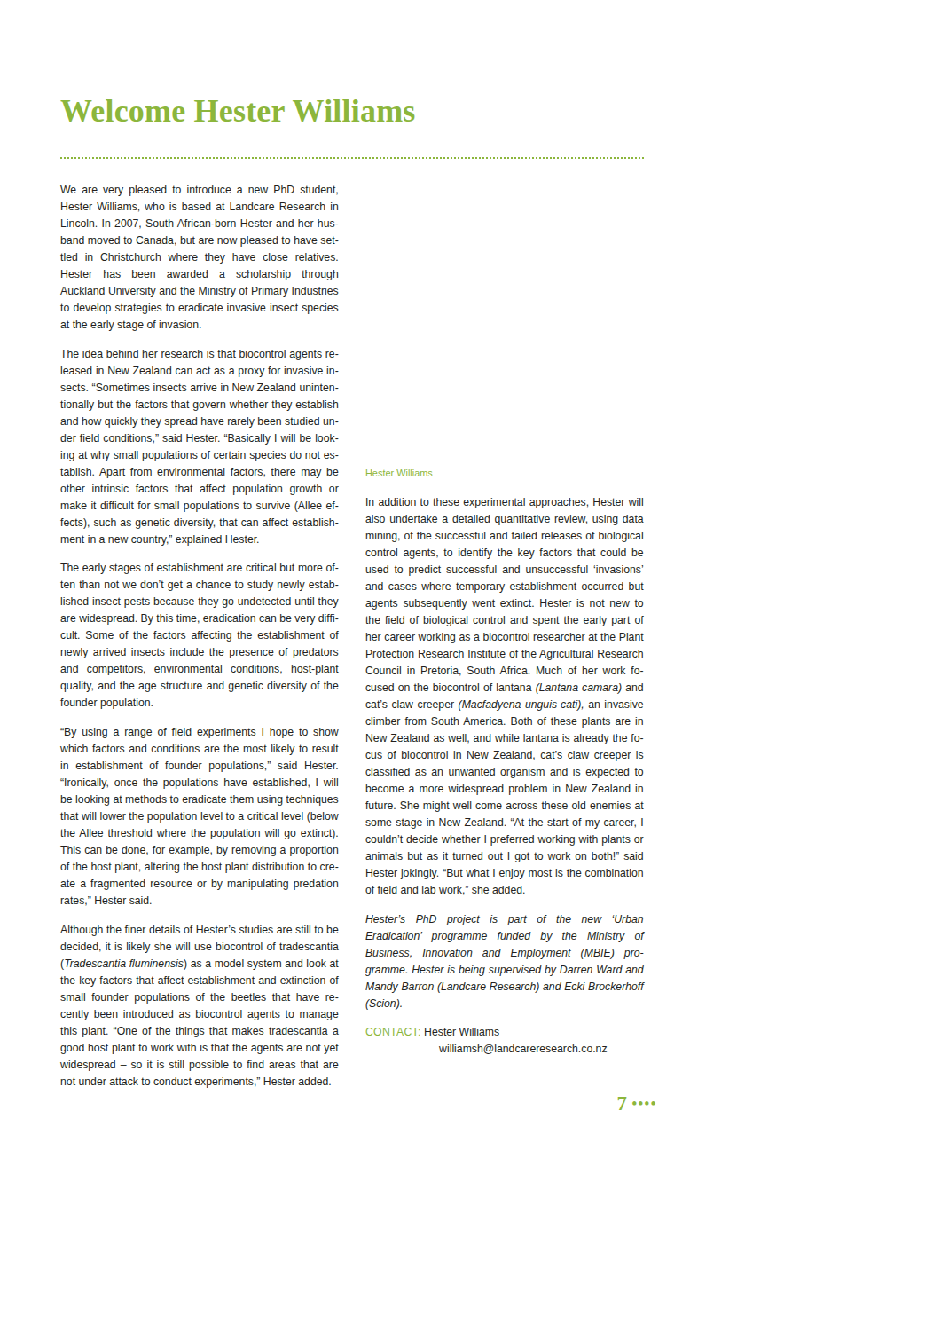Welcome Hester Williams
We are very pleased to introduce a new PhD student, Hester Williams, who is based at Landcare Research in Lincoln. In 2007, South African-born Hester and her husband moved to Canada, but are now pleased to have settled in Christchurch where they have close relatives. Hester has been awarded a scholarship through Auckland University and the Ministry of Primary Industries to develop strategies to eradicate invasive insect species at the early stage of invasion.
The idea behind her research is that biocontrol agents released in New Zealand can act as a proxy for invasive insects. “Sometimes insects arrive in New Zealand unintentionally but the factors that govern whether they establish and how quickly they spread have rarely been studied under field conditions,” said Hester. “Basically I will be looking at why small populations of certain species do not establish. Apart from environmental factors, there may be other intrinsic factors that affect population growth or make it difficult for small populations to survive (Allee effects), such as genetic diversity, that can affect establishment in a new country,” explained Hester.
The early stages of establishment are critical but more often than not we don’t get a chance to study newly established insect pests because they go undetected until they are widespread. By this time, eradication can be very difficult. Some of the factors affecting the establishment of newly arrived insects include the presence of predators and competitors, environmental conditions, host-plant quality, and the age structure and genetic diversity of the founder population.
“By using a range of field experiments I hope to show which factors and conditions are the most likely to result in establishment of founder populations,” said Hester. “Ironically, once the populations have established, I will be looking at methods to eradicate them using techniques that will lower the population level to a critical level (below the Allee threshold where the population will go extinct). This can be done, for example, by removing a proportion of the host plant, altering the host plant distribution to create a fragmented resource or by manipulating predation rates,” Hester said.
Although the finer details of Hester’s studies are still to be decided, it is likely she will use biocontrol of tradescantia (Tradescantia fluminensis) as a model system and look at the key factors that affect establishment and extinction of small founder populations of the beetles that have recently been introduced as biocontrol agents to manage this plant. “One of the things that makes tradescantia a good host plant to work with is that the agents are not yet widespread – so it is still possible to find areas that are not under attack to conduct experiments,” Hester added.
Hester Williams
In addition to these experimental approaches, Hester will also undertake a detailed quantitative review, using data mining, of the successful and failed releases of biological control agents, to identify the key factors that could be used to predict successful and unsuccessful ‘invasions’ and cases where temporary establishment occurred but agents subsequently went extinct. Hester is not new to the field of biological control and spent the early part of her career working as a biocontrol researcher at the Plant Protection Research Institute of the Agricultural Research Council in Pretoria, South Africa. Much of her work focused on the biocontrol of lantana (Lantana camara) and cat’s claw creeper (Macfadyena unguis-cati), an invasive climber from South America. Both of these plants are in New Zealand as well, and while lantana is already the focus of biocontrol in New Zealand, cat’s claw creeper is classified as an unwanted organism and is expected to become a more widespread problem in New Zealand in future. She might well come across these old enemies at some stage in New Zealand. “At the start of my career, I couldn’t decide whether I preferred working with plants or animals but as it turned out I got to work on both!” said Hester jokingly. “But what I enjoy most is the combination of field and lab work,” she added.
Hester’s PhD project is part of the new ‘Urban Eradication’ programme funded by the Ministry of Business, Innovation and Employment (MBIE) programme. Hester is being supervised by Darren Ward and Mandy Barron (Landcare Research) and Ecki Brockerhoff (Scion).
CONTACT: Hester Williams
williamsh@landcareresearch.co.nz
7 ••••